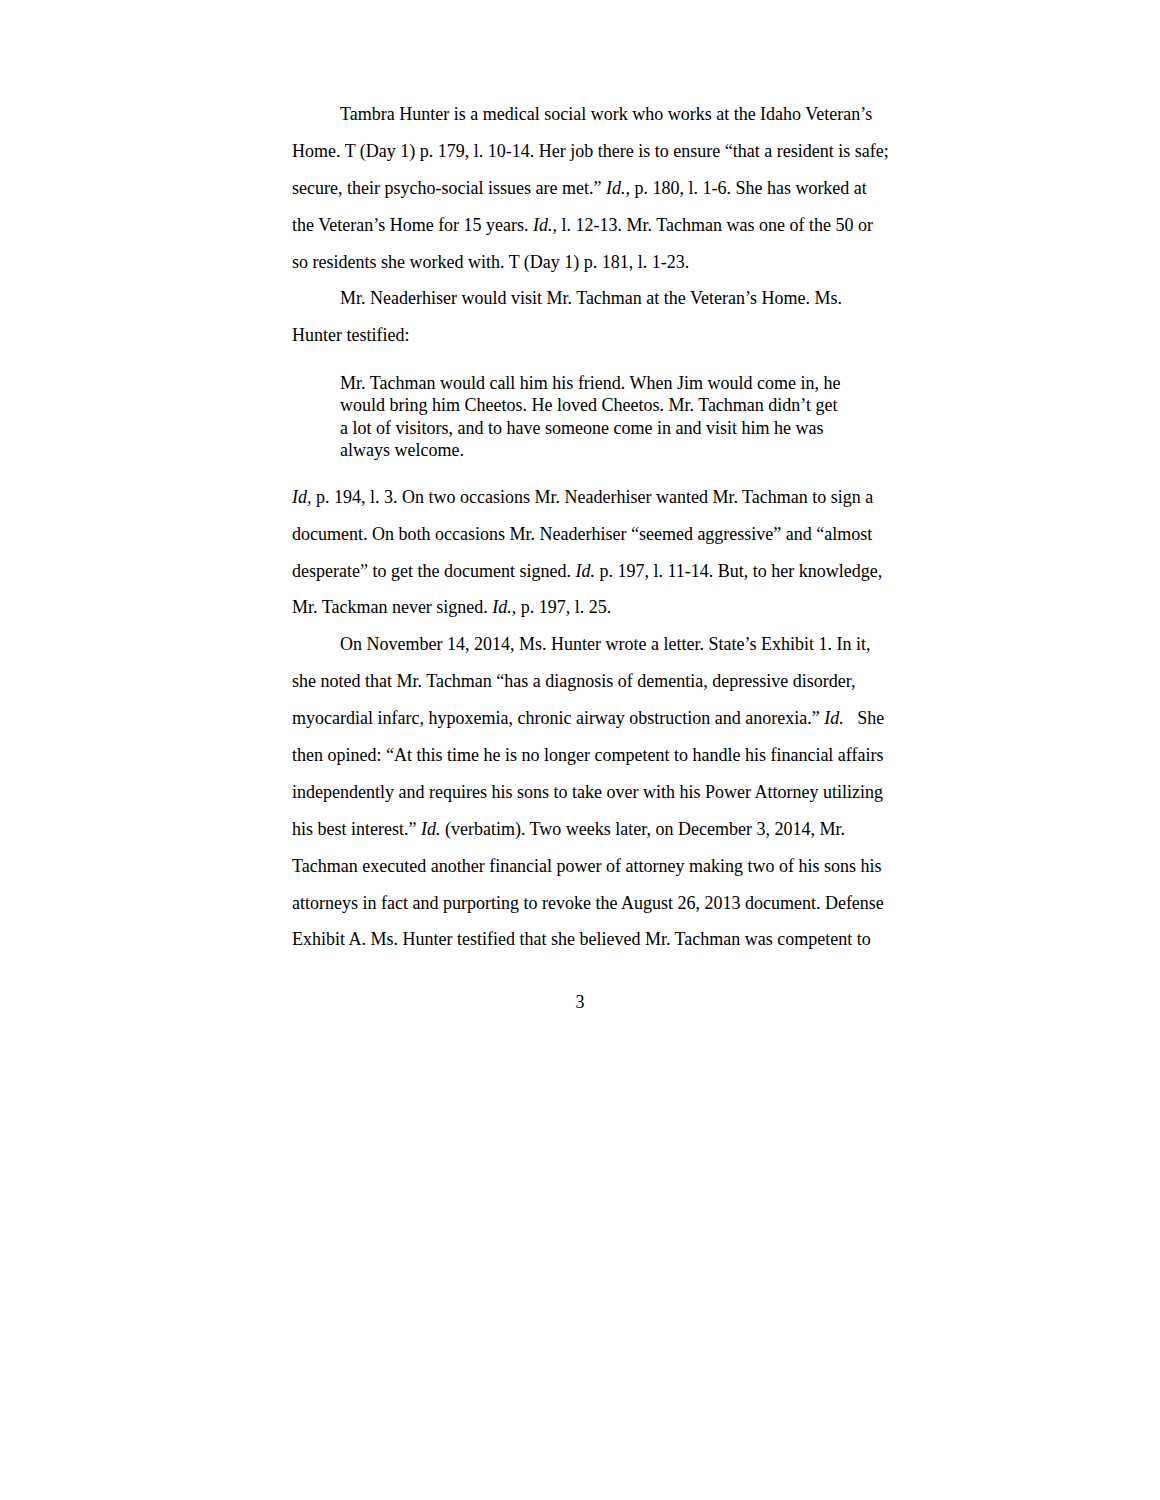Tambra Hunter is a medical social work who works at the Idaho Veteran’s Home. T (Day 1) p. 179, l. 10-14. Her job there is to ensure “that a resident is safe; secure, their psycho-social issues are met.” Id., p. 180, l. 1-6. She has worked at the Veteran’s Home for 15 years. Id., l. 12-13. Mr. Tachman was one of the 50 or so residents she worked with. T (Day 1) p. 181, l. 1-23.
Mr. Neaderhiser would visit Mr. Tachman at the Veteran’s Home. Ms. Hunter testified:
Mr. Tachman would call him his friend. When Jim would come in, he would bring him Cheetos. He loved Cheetos. Mr. Tachman didn’t get a lot of visitors, and to have someone come in and visit him he was always welcome.
Id, p. 194, l. 3. On two occasions Mr. Neaderhiser wanted Mr. Tachman to sign a document. On both occasions Mr. Neaderhiser “seemed aggressive” and “almost desperate” to get the document signed. Id. p. 197, l. 11-14. But, to her knowledge, Mr. Tackman never signed. Id., p. 197, l. 25.
On November 14, 2014, Ms. Hunter wrote a letter. State’s Exhibit 1. In it, she noted that Mr. Tachman “has a diagnosis of dementia, depressive disorder, myocardial infarc, hypoxemia, chronic airway obstruction and anorexia.” Id. She then opined: “At this time he is no longer competent to handle his financial affairs independently and requires his sons to take over with his Power Attorney utilizing his best interest.” Id. (verbatim). Two weeks later, on December 3, 2014, Mr. Tachman executed another financial power of attorney making two of his sons his attorneys in fact and purporting to revoke the August 26, 2013 document. Defense Exhibit A. Ms. Hunter testified that she believed Mr. Tachman was competent to
3